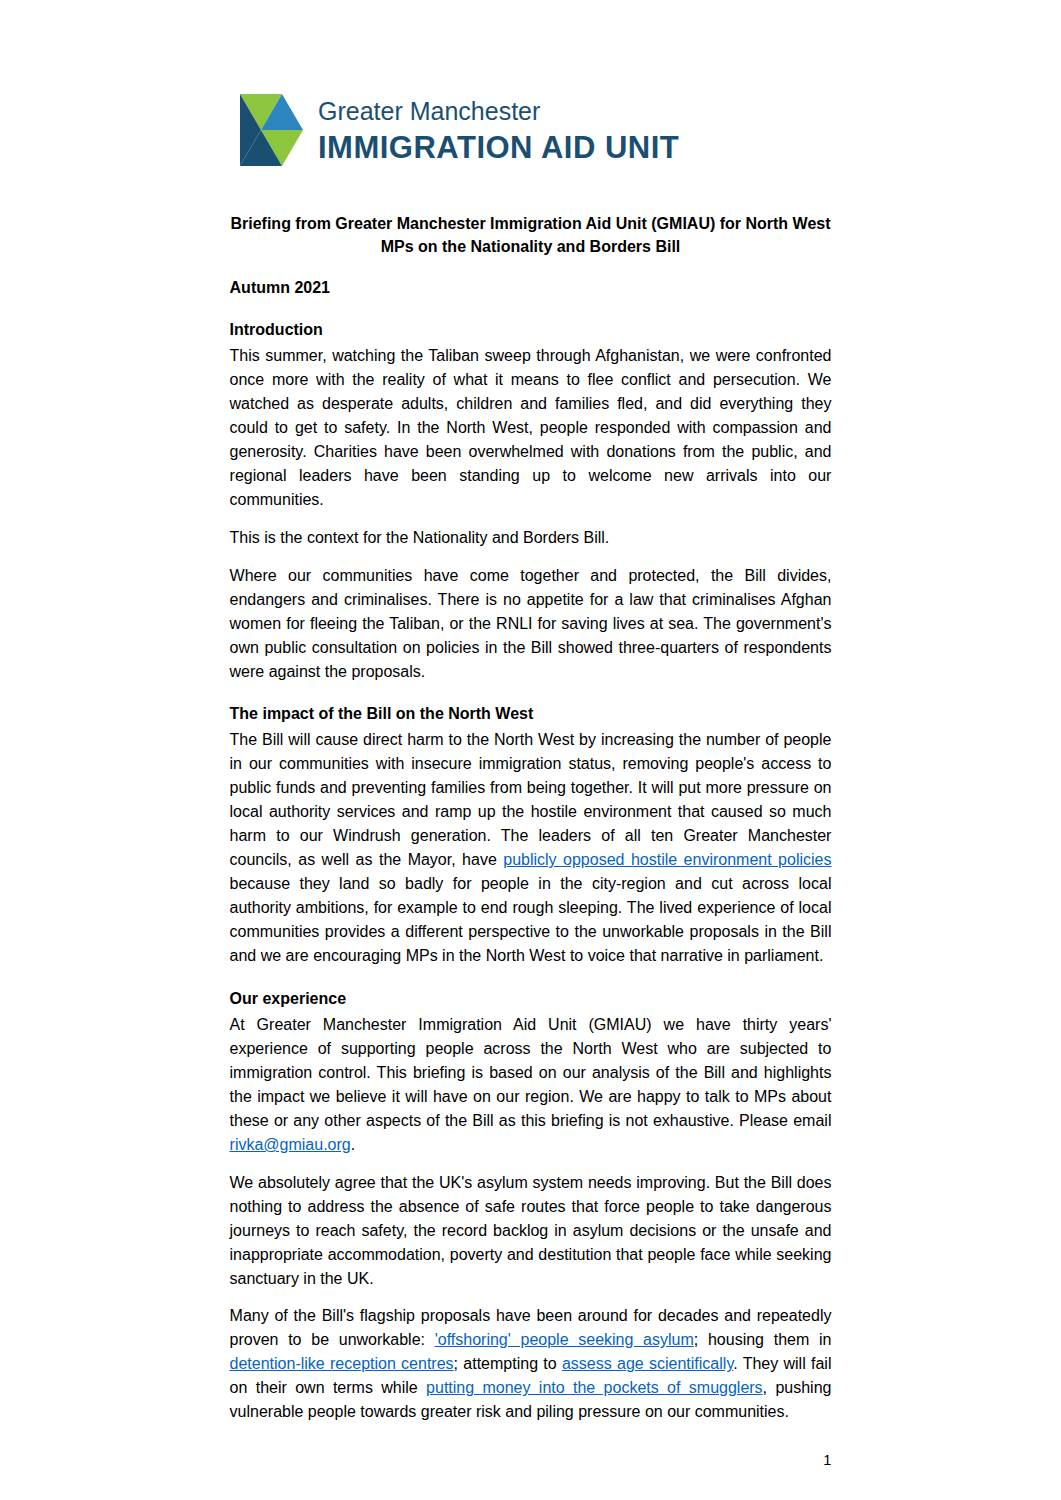Greater Manchester IMMIGRATION AID UNIT
Briefing from Greater Manchester Immigration Aid Unit (GMIAU) for North West MPs on the Nationality and Borders Bill
Autumn 2021
Introduction
This summer, watching the Taliban sweep through Afghanistan, we were confronted once more with the reality of what it means to flee conflict and persecution. We watched as desperate adults, children and families fled, and did everything they could to get to safety. In the North West, people responded with compassion and generosity. Charities have been overwhelmed with donations from the public, and regional leaders have been standing up to welcome new arrivals into our communities.
This is the context for the Nationality and Borders Bill.
Where our communities have come together and protected, the Bill divides, endangers and criminalises. There is no appetite for a law that criminalises Afghan women for fleeing the Taliban, or the RNLI for saving lives at sea. The government's own public consultation on policies in the Bill showed three-quarters of respondents were against the proposals.
The impact of the Bill on the North West
The Bill will cause direct harm to the North West by increasing the number of people in our communities with insecure immigration status, removing people's access to public funds and preventing families from being together. It will put more pressure on local authority services and ramp up the hostile environment that caused so much harm to our Windrush generation. The leaders of all ten Greater Manchester councils, as well as the Mayor, have publicly opposed hostile environment policies because they land so badly for people in the city-region and cut across local authority ambitions, for example to end rough sleeping. The lived experience of local communities provides a different perspective to the unworkable proposals in the Bill and we are encouraging MPs in the North West to voice that narrative in parliament.
Our experience
At Greater Manchester Immigration Aid Unit (GMIAU) we have thirty years' experience of supporting people across the North West who are subjected to immigration control. This briefing is based on our analysis of the Bill and highlights the impact we believe it will have on our region. We are happy to talk to MPs about these or any other aspects of the Bill as this briefing is not exhaustive. Please email rivka@gmiau.org.
We absolutely agree that the UK's asylum system needs improving. But the Bill does nothing to address the absence of safe routes that force people to take dangerous journeys to reach safety, the record backlog in asylum decisions or the unsafe and inappropriate accommodation, poverty and destitution that people face while seeking sanctuary in the UK.
Many of the Bill's flagship proposals have been around for decades and repeatedly proven to be unworkable: 'offshoring' people seeking asylum; housing them in detention-like reception centres; attempting to assess age scientifically. They will fail on their own terms while putting money into the pockets of smugglers, pushing vulnerable people towards greater risk and piling pressure on our communities.
1